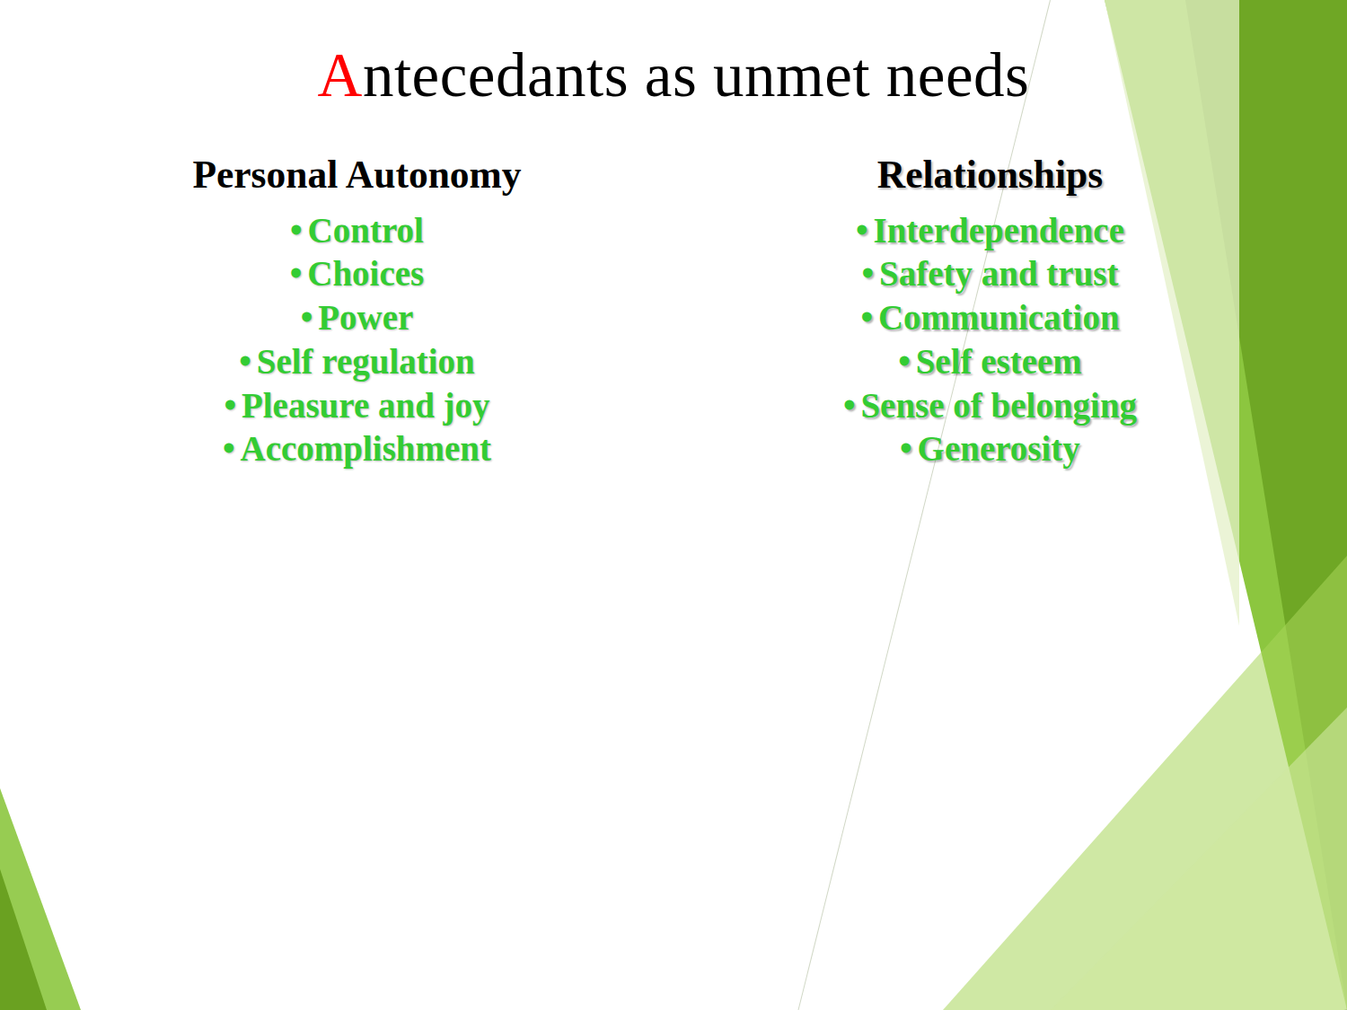Antecedants as unmet needs
Personal Autonomy
Control
Choices
Power
Self regulation
Pleasure and joy
Accomplishment
Relationships
Interdependence
Safety and trust
Communication
Self esteem
Sense of belonging
Generosity